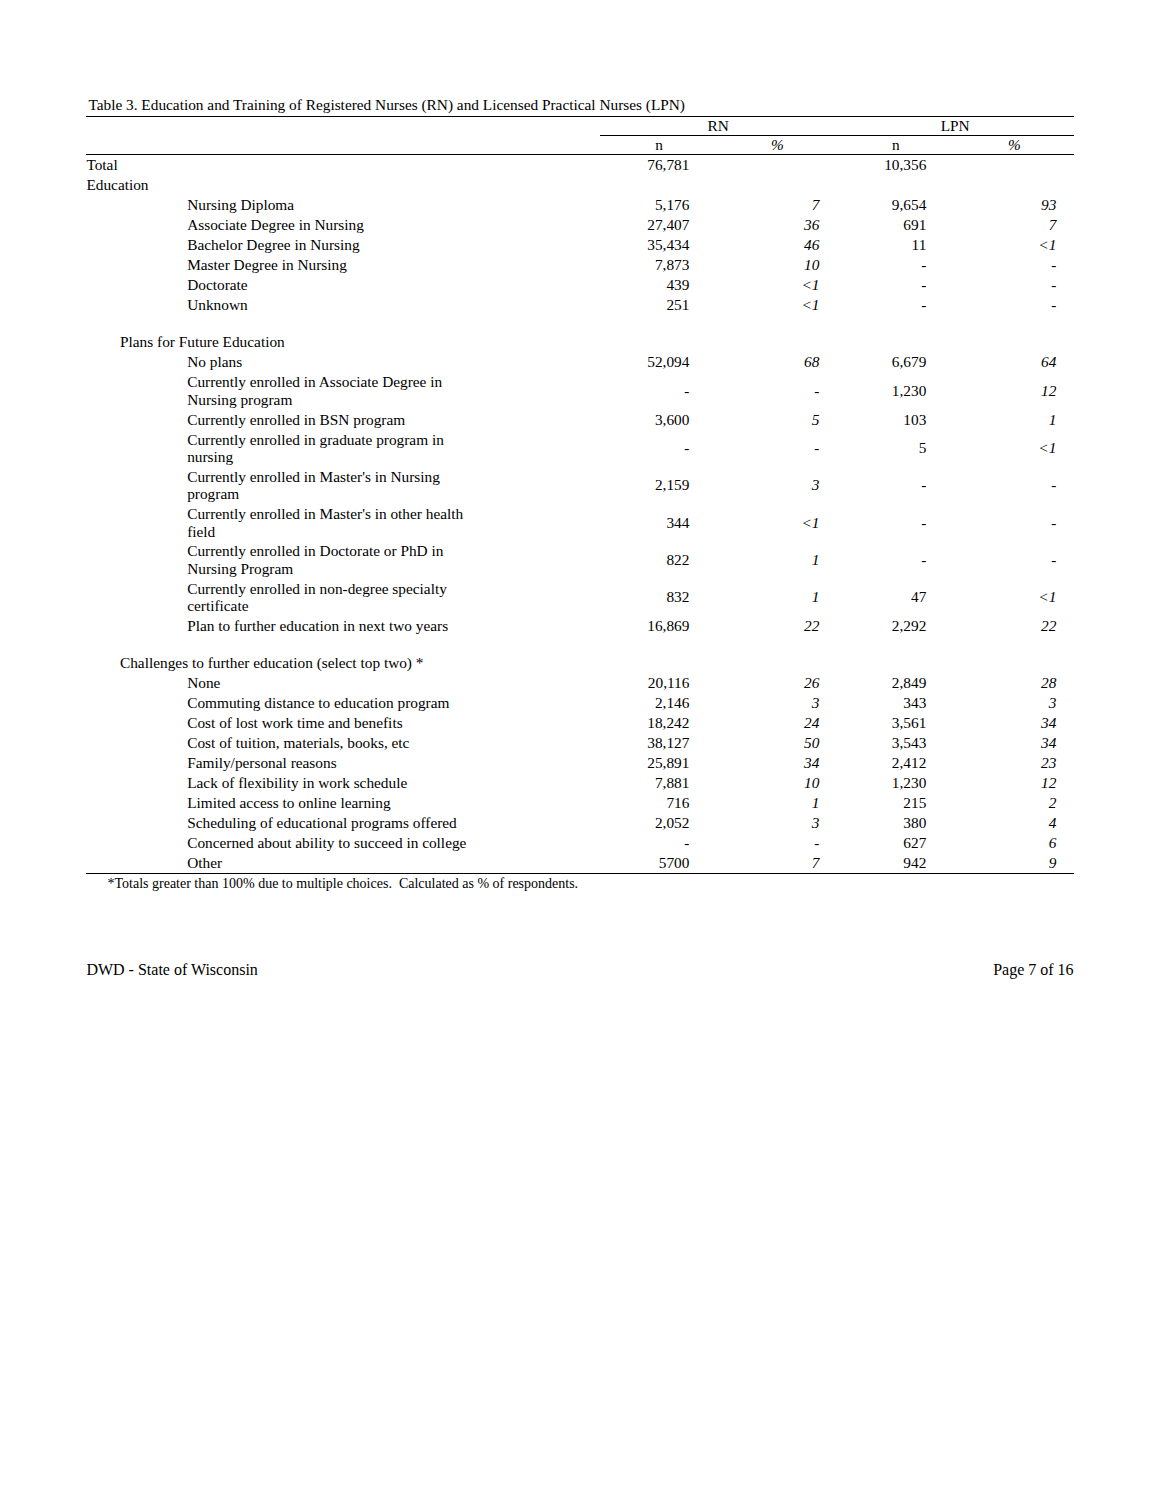Table 3. Education and Training of Registered Nurses (RN) and Licensed Practical Nurses (LPN)
| | RN | LPN |
| --- | --- | --- |
| | n | % | n | % |
| Total | 76,781 | | 10,356 | |
| Education | | | | |
| Nursing Diploma | 5,176 | 7 | 9,654 | 93 |
| Associate Degree in Nursing | 27,407 | 36 | 691 | 7 |
| Bachelor Degree in Nursing | 35,434 | 46 | 11 | <1 |
| Master Degree in Nursing | 7,873 | 10 | - | - |
| Doctorate | 439 | <1 | - | - |
| Unknown | 251 | <1 | - | - |
| Plans for Future Education | | | | |
| No plans | 52,094 | 68 | 6,679 | 64 |
| Currently enrolled in Associate Degree in Nursing program | - | - | 1,230 | 12 |
| Currently enrolled in BSN program | 3,600 | 5 | 103 | 1 |
| Currently enrolled in graduate program in nursing | - | - | 5 | <1 |
| Currently enrolled in Master's in Nursing program | 2,159 | 3 | - | - |
| Currently enrolled in Master's in other health field | 344 | <1 | - | - |
| Currently enrolled in Doctorate or PhD in Nursing Program | 822 | 1 | - | - |
| Currently enrolled in non-degree specialty certificate | 832 | 1 | 47 | <1 |
| Plan to further education in next two years | 16,869 | 22 | 2,292 | 22 |
| Challenges to further education (select top two) * | | | | |
| None | 20,116 | 26 | 2,849 | 28 |
| Commuting distance to education program | 2,146 | 3 | 343 | 3 |
| Cost of lost work time and benefits | 18,242 | 24 | 3,561 | 34 |
| Cost of tuition, materials, books, etc | 38,127 | 50 | 3,543 | 34 |
| Family/personal reasons | 25,891 | 34 | 2,412 | 23 |
| Lack of flexibility in work schedule | 7,881 | 10 | 1,230 | 12 |
| Limited access to online learning | 716 | 1 | 215 | 2 |
| Scheduling of educational programs offered | 2,052 | 3 | 380 | 4 |
| Concerned about ability to succeed in college | - | - | 627 | 6 |
| Other | 5700 | 7 | 942 | 9 |
*Totals greater than 100% due to multiple choices. Calculated as % of respondents.
DWD - State of Wisconsin Page 7 of 16